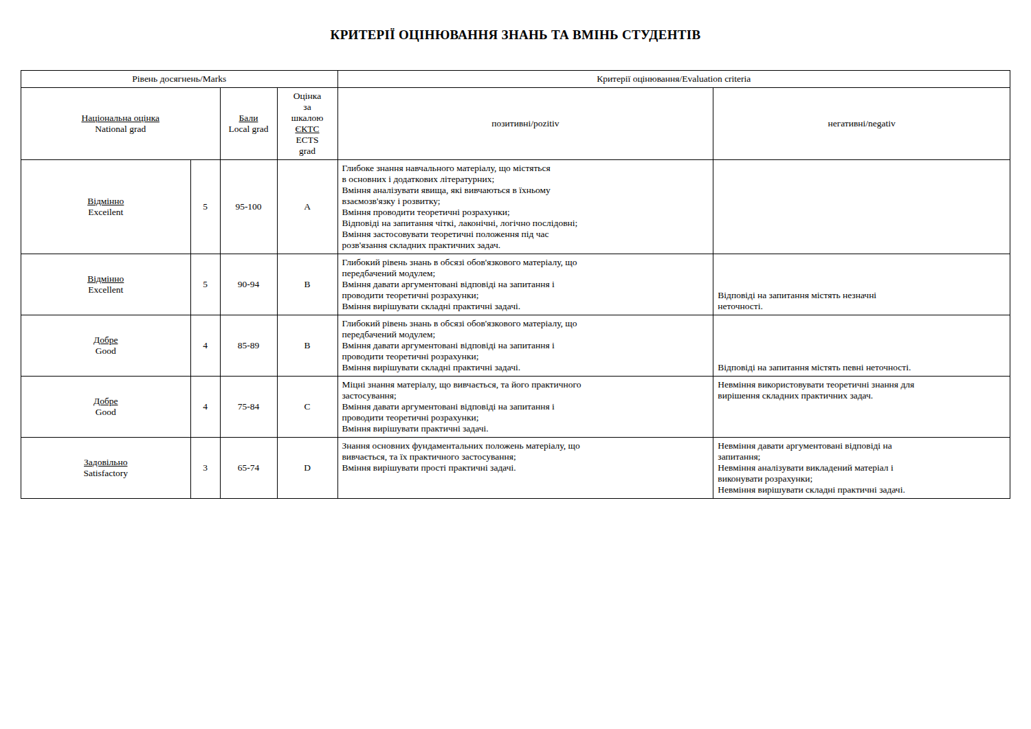КРИТЕРІЇ ОЦІНЮВАННЯ ЗНАНЬ ТА ВМІНЬ СТУДЕНТІВ
| Рівень досягнень/Marks | Критерії оцінювання/Evaluation criteria |
| --- | --- |
| Національна оцінка National grad | Бали Local grad | Оцінка за шкалою ЄКТС ECTS grad | позитивні/pozitiv | негативні/negativ |
| Відмінно Exceilent | 5 | 95-100 | A | Глибоке знання навчального матеріалу, що містяться в основних і додаткових літературних; Вміння аналізувати явища, які вивчаються в їхньому взаємозв'язку і розвитку; Вміння проводити теоретичні розрахунки; Відповіді на запитання чіткі, лаконічні, логічно послідовні; Вміння застосовувати теоретичні положення під час розв'язання складних практичних задач. | |
| Відмінно Excellent | 5 | 90-94 | B | Глибокий рівень знань в обсязі обов'язкового матеріалу, що передбачений модулем; Вміння давати аргументовані відповіді на запитання і проводити теоретичні розрахунки; Вміння вирішувати складні практичні задачі. | Відповіді на запитання містять незначні неточності. |
| Добре Good | 4 | 85-89 | B | Глибокий рівень знань в обсязі обов'язкового матеріалу, що передбачений модулем; Вміння давати аргументовані відповіді на запитання і проводити теоретичні розрахунки; Вміння вирішувати складні практичні задачі. | Відповіді на запитання містять певні неточності. |
| Добре Good | 4 | 75-84 | C | Міцні знання матеріалу, що вивчається, та його практичного застосування; Вміння давати аргументовані відповіді на запитання і проводити теоретичні розрахунки; Вміння вирішувати практичні задачі. | Невміння використовувати теоретичні знання для вирішення складних практичних задач. |
| Задовільно Satisfactory | 3 | 65-74 | D | Знання основних фундаментальних положень матеріалу, що вивчається, та їх практичного застосування; Вміння вирішувати прості практичні задачі. | Невміння давати аргументовані відповіді на запитання; Невміння аналізувати викладений матеріал і виконувати розрахунки; Невміння вирішувати складні практичні задачі. |